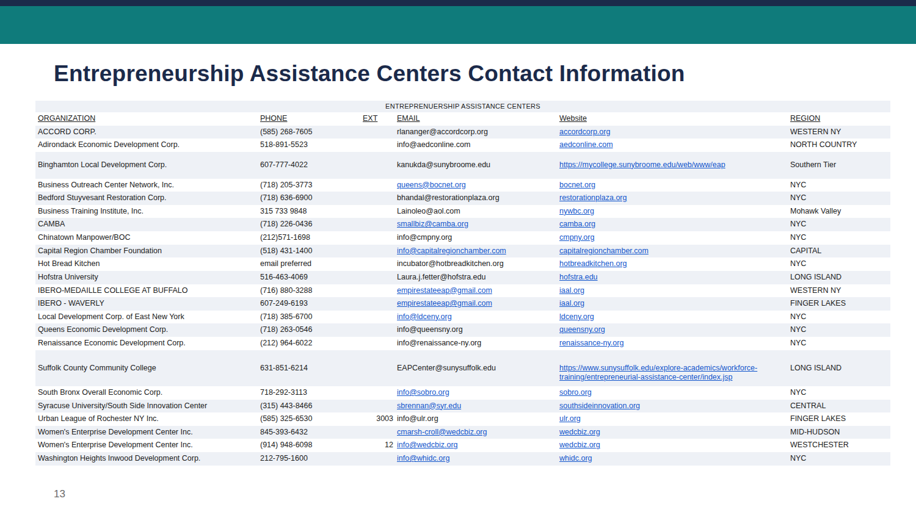Entrepreneurship Assistance Centers Contact Information
ENTREPRENUERSHIP ASSISTANCE CENTERS
| ORGANIZATION | PHONE | EXT | EMAIL | Website | REGION |
| --- | --- | --- | --- | --- | --- |
| ACCORD CORP. | (585) 268-7605 | | rlananger@accordcorp.org | accordcorp.org | WESTERN NY |
| Adirondack Economic Development Corp. | 518-891-5523 | | info@aedconline.com | aedconline.com | NORTH COUNTRY |
| Binghamton Local Development Corp. | 607-777-4022 | | kanukda@sunybroome.edu | https://mycollege.sunybroome.edu/web/www/eap | Southern Tier |
| Business Outreach Center Network, Inc. | (718) 205-3773 | | queens@bocnet.org | bocnet.org | NYC |
| Bedford Stuyvesant Restoration Corp. | (718) 636-6900 | | bhandal@restorationplaza.org | restorationplaza.org | NYC |
| Business Training Institute, Inc. | 315 733 9848 | | Lainoleo@aol.com | nywbc.org | Mohawk Valley |
| CAMBA | (718) 226-0436 | | smallbiz@camba.org | camba.org | NYC |
| Chinatown Manpower/BOC | (212)571-1698 | | info@cmpny.org | cmpny.org | NYC |
| Capital Region Chamber Foundation | (518) 431-1400 | | info@capitalregionchamber.com | capitalregionchamber.com | CAPITAL |
| Hot Bread Kitchen | email preferred | | incubator@hotbreadkitchen.org | hotbreadkitchen.org | NYC |
| Hofstra University | 516-463-4069 | | Laura.j.fetter@hofstra.edu | hofstra.edu | LONG ISLAND |
| IBERO-MEDAILLE COLLEGE AT BUFFALO | (716) 880-3288 | | empirestateeap@gmail.com | iaal.org | WESTERN NY |
| IBERO - WAVERLY | 607-249-6193 | | empirestateeap@gmail.com | iaal.org | FINGER LAKES |
| Local Development Corp. of East New York | (718) 385-6700 | | info@ldceny.org | ldceny.org | NYC |
| Queens Economic Development Corp. | (718) 263-0546 | | info@queensny.org | queensny.org | NYC |
| Renaissance Economic Development Corp. | (212) 964-6022 | | info@renaissance-ny.org | renaissance-ny.org | NYC |
| Suffolk County Community College | 631-851-6214 | | EAPCenter@sunysuffolk.edu | https://www.sunysuffolk.edu/explore-academics/workforce-training/entrepreneurial-assistance-center/index.jsp | LONG ISLAND |
| South Bronx Overall Economic Corp. | 718-292-3113 | | info@sobro.org | sobro.org | NYC |
| Syracuse University/South Side Innovation Center | (315) 443-8466 | | sbrennan@syr.edu | southsideinnovation.org | CENTRAL |
| Urban League of Rochester NY Inc. | (585) 325-6530 | 3003 | info@ulr.org | ulr.org | FINGER LAKES |
| Women's Enterprise Development Center Inc. | 845-393-6432 | | cmarsh-croll@wedcbiz.org | wedcbiz.org | MID-HUDSON |
| Women's Enterprise Development Center Inc. | (914) 948-6098 | 12 | info@wedcbiz.org | wedcbiz.org | WESTCHESTER |
| Washington Heights Inwood Development Corp. | 212-795-1600 | | info@whidc.org | whidc.org | NYC |
13